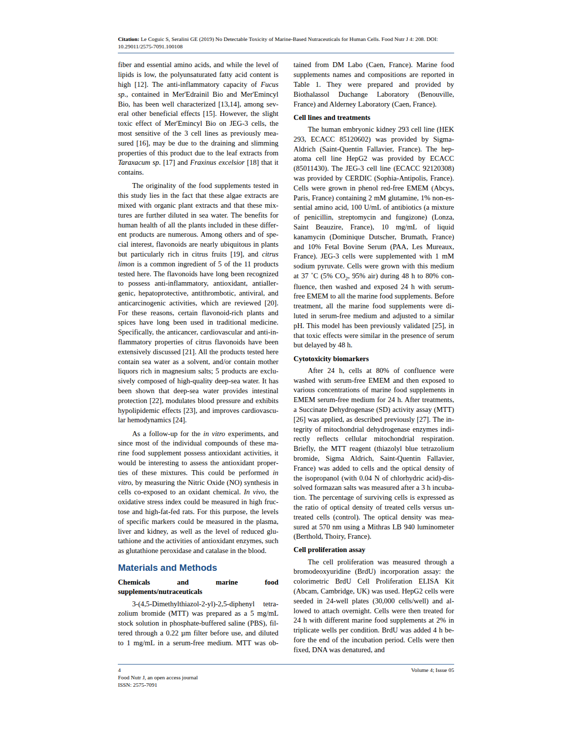Citation: Le Coguic S, Seralini GE (2019) No Detectable Toxicity of Marine-Based Nutraceuticals for Human Cells. Food Nutr J 4: 208. DOI: 10.29011/2575-7091.100108
fiber and essential amino acids, and while the level of lipids is low, the polyunsaturated fatty acid content is high [12]. The anti-inflammatory capacity of Fucus sp., contained in Mer'Edrainil Bio and Mer'Emincyl Bio, has been well characterized [13,14], among several other beneficial effects [15]. However, the slight toxic effect of Mer'Emincyl Bio on JEG-3 cells, the most sensitive of the 3 cell lines as previously measured [16], may be due to the draining and slimming properties of this product due to the leaf extracts from Taraxacum sp. [17] and Fraxinus excelsior [18] that it contains.
The originality of the food supplements tested in this study lies in the fact that these algae extracts are mixed with organic plant extracts and that these mixtures are further diluted in sea water. The benefits for human health of all the plants included in these different products are numerous. Among others and of special interest, flavonoids are nearly ubiquitous in plants but particularly rich in citrus fruits [19], and citrus limon is a common ingredient of 5 of the 11 products tested here. The flavonoids have long been recognized to possess anti-inflammatory, antioxidant, antiallergenic, hepatoprotective, antithrombotic, antiviral, and anticarcinogenic activities, which are reviewed [20]. For these reasons, certain flavonoid-rich plants and spices have long been used in traditional medicine. Specifically, the anticancer, cardiovascular and anti-inflammatory properties of citrus flavonoids have been extensively discussed [21]. All the products tested here contain sea water as a solvent, and/or contain mother liquors rich in magnesium salts; 5 products are exclusively composed of high-quality deep-sea water. It has been shown that deep-sea water provides intestinal protection [22], modulates blood pressure and exhibits hypolipidemic effects [23], and improves cardiovascular hemodynamics [24].
As a follow-up for the in vitro experiments, and since most of the individual compounds of these marine food supplement possess antioxidant activities, it would be interesting to assess the antioxidant properties of these mixtures. This could be performed in vitro, by measuring the Nitric Oxide (NO) synthesis in cells co-exposed to an oxidant chemical. In vivo, the oxidative stress index could be measured in high fructose and high-fat-fed rats. For this purpose, the levels of specific markers could be measured in the plasma, liver and kidney, as well as the level of reduced glutathione and the activities of antioxidant enzymes, such as glutathione peroxidase and catalase in the blood.
Materials and Methods
Chemicals and marine food supplements/nutraceuticals
3-(4,5-Dimethylthiazol-2-yl)-2,5-diphenyl tetrazolium bromide (MTT) was prepared as a 5 mg/mL stock solution in phosphate-buffered saline (PBS), filtered through a 0.22 µm filter before use, and diluted to 1 mg/mL in a serum-free medium. MTT was obtained from DM Labo (Caen, France). Marine food supplements names and compositions are reported in Table 1. They were prepared and provided by Biothalassol Duchange Laboratory (Benouville, France) and Alderney Laboratory (Caen, France).
Cell lines and treatments
The human embryonic kidney 293 cell line (HEK 293, ECACC 85120602) was provided by Sigma-Aldrich (Saint-Quentin Fallavier, France). The hepatoma cell line HepG2 was provided by ECACC (85011430). The JEG-3 cell line (ECACC 92120308) was provided by CERDIC (Sophia-Antipolis, France). Cells were grown in phenol red-free EMEM (Abcys, Paris, France) containing 2 mM glutamine, 1% non-essential amino acid, 100 U/mL of antibiotics (a mixture of penicillin, streptomycin and fungizone) (Lonza, Saint Beauzire, France), 10 mg/mL of liquid kanamycin (Dominique Dutscher, Brumath, France) and 10% Fetal Bovine Serum (PAA, Les Mureaux, France). JEG-3 cells were supplemented with 1 mM sodium pyruvate. Cells were grown with this medium at 37 ˚C (5% CO2, 95% air) during 48 h to 80% confluence, then washed and exposed 24 h with serum-free EMEM to all the marine food supplements. Before treatment, all the marine food supplements were diluted in serum-free medium and adjusted to a similar pH. This model has been previously validated [25], in that toxic effects were similar in the presence of serum but delayed by 48 h.
Cytotoxicity biomarkers
After 24 h, cells at 80% of confluence were washed with serum-free EMEM and then exposed to various concentrations of marine food supplements in EMEM serum-free medium for 24 h. After treatments, a Succinate Dehydrogenase (SD) activity assay (MTT) [26] was applied, as described previously [27]. The integrity of mitochondrial dehydrogenase enzymes indirectly reflects cellular mitochondrial respiration. Briefly, the MTT reagent (thiazolyl blue tetrazolium bromide, Sigma Aldrich, Saint-Quentin Fallavier, France) was added to cells and the optical density of the isopropanol (with 0.04 N of chlorhydric acid)-dissolved formazan salts was measured after a 3 h incubation. The percentage of surviving cells is expressed as the ratio of optical density of treated cells versus untreated cells (control). The optical density was measured at 570 nm using a Mithras LB 940 luminometer (Berthold, Thoiry, France).
Cell proliferation assay
The cell proliferation was measured through a bromodeoxyuridine (BrdU) incorporation assay: the colorimetric BrdU Cell Proliferation ELISA Kit (Abcam, Cambridge, UK) was used. HepG2 cells were seeded in 24-well plates (30,000 cells/well) and allowed to attach overnight. Cells were then treated for 24 h with different marine food supplements at 2% in triplicate wells per condition. BrdU was added 4 h before the end of the incubation period. Cells were then fixed, DNA was denatured, and
4
Food Nutr J, an open access journal
ISSN: 2575-7091
Volume 4; Issue 05